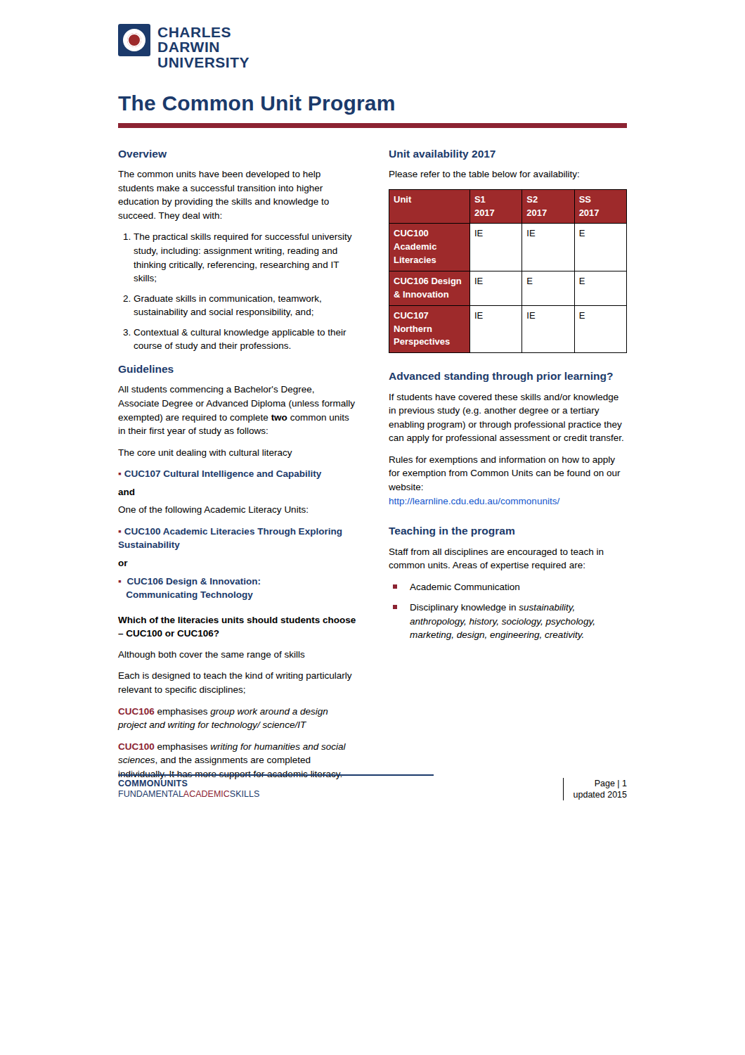CHARLES DARWIN UNIVERSITY
The Common Unit Program
Overview
The common units have been developed to help students make a successful transition into higher education by providing the skills and knowledge to succeed. They deal with:
The practical skills required for successful university study, including: assignment writing, reading and thinking critically, referencing, researching and IT skills;
Graduate skills in communication, teamwork, sustainability and social responsibility, and;
Contextual & cultural knowledge applicable to their course of study and their professions.
Guidelines
All students commencing a Bachelor's Degree, Associate Degree or Advanced Diploma (unless formally exempted) are required to complete two common units in their first year of study as follows:
The core unit dealing with cultural literacy
▪CUC107 Cultural Intelligence and Capability
and
One of the following Academic Literacy Units:
▪CUC100 Academic Literacies Through Exploring Sustainability
or
▪ CUC106 Design & Innovation:
Communicating Technology
Which of the literacies units should students choose – CUC100 or CUC106?
Although both cover the same range of skills
Each is designed to teach the kind of writing particularly relevant to specific disciplines;
CUC106 emphasises group work around a design project and writing for technology/ science/IT
CUC100 emphasises writing for humanities and social sciences, and the assignments are completed individually. It has more support for academic literacy.
Unit availability 2017
Please refer to the table below for availability:
| Unit | S1 2017 | S2 2017 | SS 2017 |
| --- | --- | --- | --- |
| CUC100 Academic Literacies | IE | IE | E |
| CUC106 Design & Innovation | IE | E | E |
| CUC107 Northern Perspectives | IE | IE | E |
Advanced standing through prior learning?
If students have covered these skills and/or knowledge in previous study (e.g. another degree or a tertiary enabling program) or through professional practice they can apply for professional assessment or credit transfer.
Rules for exemptions and information on how to apply for exemption from Common Units can be found on our website:
http://learnline.cdu.edu.au/commonunits/
Teaching in the program
Staff from all disciplines are encouraged to teach in common units. Areas of expertise required are:
Academic Communication
Disciplinary knowledge in sustainability, anthropology, history, sociology, psychology, marketing, design, engineering, creativity.
COMMON UNITS
FUNDAMENTAL ACADEMIC SKILLS
Page | 1
updated 2015